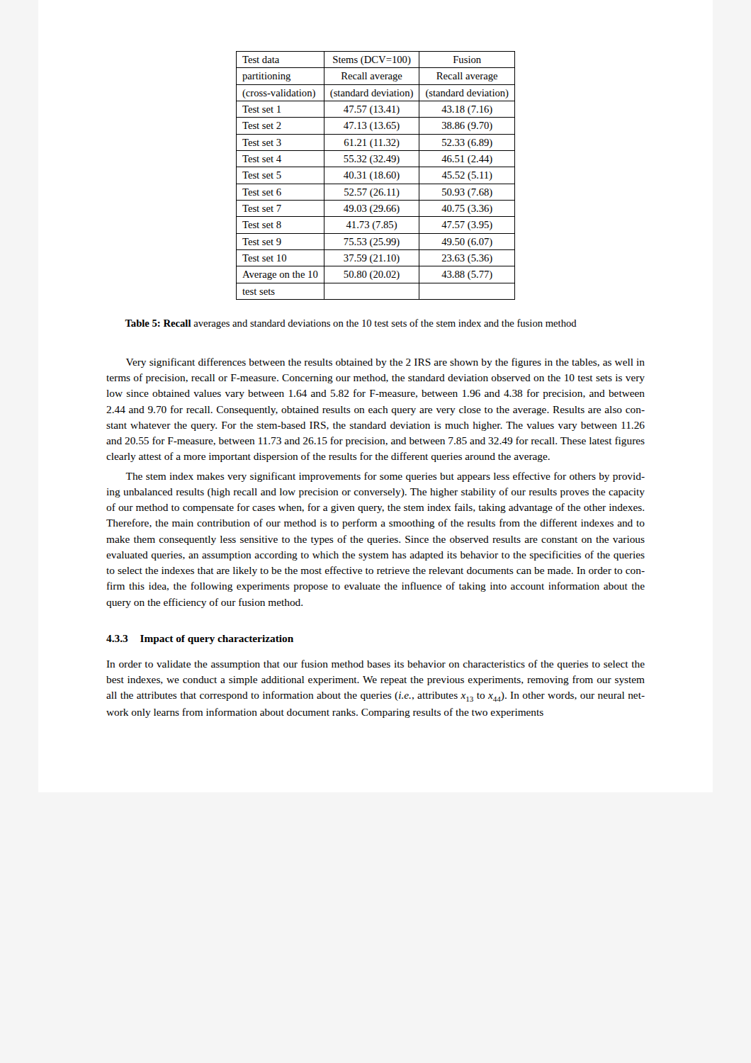| Test data | Stems (DCV=100) | Fusion |
| partitioning | Recall average | Recall average |
| (cross-validation) | (standard deviation) | (standard deviation) |
| Test set 1 | 47.57 (13.41) | 43.18 (7.16) |
| Test set 2 | 47.13 (13.65) | 38.86 (9.70) |
| Test set 3 | 61.21 (11.32) | 52.33 (6.89) |
| Test set 4 | 55.32 (32.49) | 46.51 (2.44) |
| Test set 5 | 40.31 (18.60) | 45.52 (5.11) |
| Test set 6 | 52.57 (26.11) | 50.93 (7.68) |
| Test set 7 | 49.03 (29.66) | 40.75 (3.36) |
| Test set 8 | 41.73 (7.85) | 47.57 (3.95) |
| Test set 9 | 75.53 (25.99) | 49.50 (6.07) |
| Test set 10 | 37.59 (21.10) | 23.63 (5.36) |
| Average on the 10 | 50.80 (20.02) | 43.88 (5.77) |
| test sets | | |
Table 5: Recall averages and standard deviations on the 10 test sets of the stem index and the fusion method
Very significant differences between the results obtained by the 2 IRS are shown by the figures in the tables, as well in terms of precision, recall or F-measure. Concerning our method, the standard deviation observed on the 10 test sets is very low since obtained values vary between 1.64 and 5.82 for F-measure, between 1.96 and 4.38 for precision, and between 2.44 and 9.70 for recall. Consequently, obtained results on each query are very close to the average. Results are also constant whatever the query. For the stem-based IRS, the standard deviation is much higher. The values vary between 11.26 and 20.55 for F-measure, between 11.73 and 26.15 for precision, and between 7.85 and 32.49 for recall. These latest figures clearly attest of a more important dispersion of the results for the different queries around the average.
The stem index makes very significant improvements for some queries but appears less effective for others by providing unbalanced results (high recall and low precision or conversely). The higher stability of our results proves the capacity of our method to compensate for cases when, for a given query, the stem index fails, taking advantage of the other indexes. Therefore, the main contribution of our method is to perform a smoothing of the results from the different indexes and to make them consequently less sensitive to the types of the queries. Since the observed results are constant on the various evaluated queries, an assumption according to which the system has adapted its behavior to the specificities of the queries to select the indexes that are likely to be the most effective to retrieve the relevant documents can be made. In order to confirm this idea, the following experiments propose to evaluate the influence of taking into account information about the query on the efficiency of our fusion method.
4.3.3 Impact of query characterization
In order to validate the assumption that our fusion method bases its behavior on characteristics of the queries to select the best indexes, we conduct a simple additional experiment. We repeat the previous experiments, removing from our system all the attributes that correspond to information about the queries (i.e., attributes x13 to x44). In other words, our neural network only learns from information about document ranks. Comparing results of the two experiments